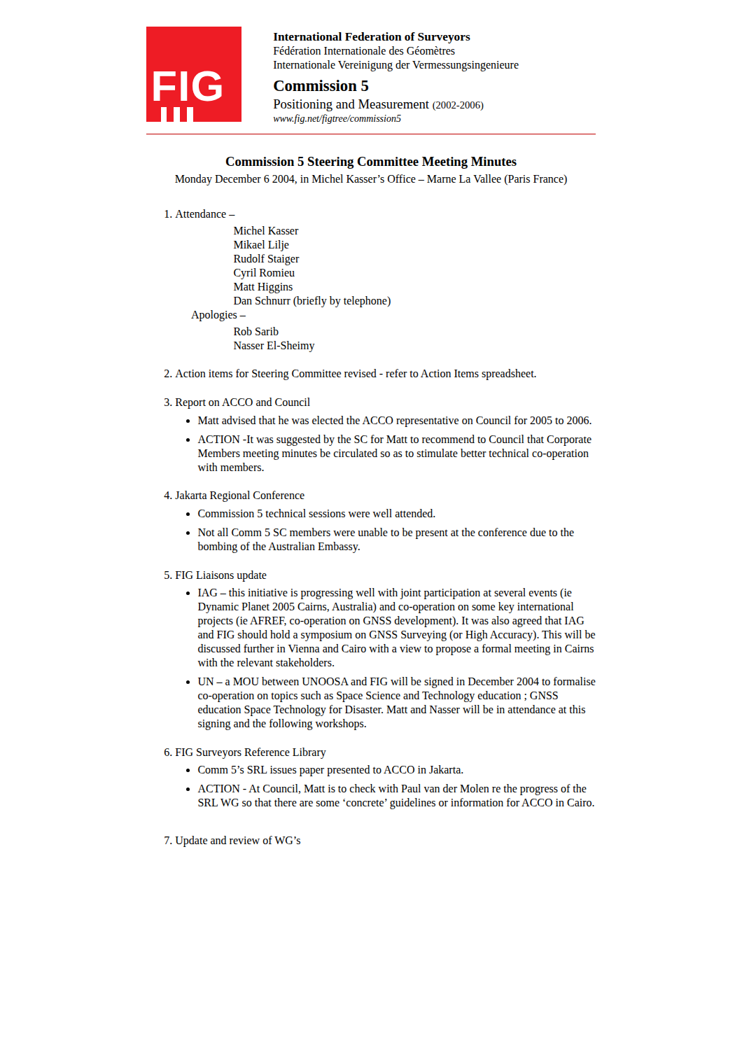FIG
International Federation of Surveyors
Fédération Internationale des Géomètres
Internationale Vereinigung der Vermessungsingenieure
Commission 5
Positioning and Measurement (2002-2006)
www.fig.net/figtree/commission5
Commission 5 Steering Committee Meeting Minutes
Monday December 6 2004, in Michel Kasser’s Office – Marne La Vallee (Paris France)
Attendance –
Michel Kasser
Mikael Lilje
Rudolf Staiger
Cyril Romieu
Matt Higgins
Dan Schnurr (briefly by telephone)
Apologies –
Rob Sarib
Nasser El-Sheimy
Action items for Steering Committee revised - refer to Action Items spreadsheet.
Report on ACCO and Council
Matt advised that he was elected the ACCO representative on Council for 2005 to 2006.
ACTION -It was suggested by the SC for Matt to recommend to Council that Corporate Members meeting minutes be circulated so as to stimulate better technical co-operation with members.
Jakarta Regional Conference
Commission 5 technical sessions were well attended.
Not all Comm 5 SC members were unable to be present at the conference due to the bombing of the Australian Embassy.
FIG Liaisons update
IAG – this initiative is progressing well with joint participation at several events (ie Dynamic Planet 2005 Cairns, Australia) and co-operation on some key international projects (ie AFREF, co-operation on GNSS development). It was also agreed that IAG and FIG should hold a symposium on GNSS Surveying (or High Accuracy). This will be discussed further in Vienna and Cairo with a view to propose a formal meeting in Cairns with the relevant stakeholders.
UN – a MOU between UNOOSA and FIG will be signed in December 2004 to formalise co-operation on topics such as Space Science and Technology education ; GNSS education Space Technology for Disaster. Matt and Nasser will be in attendance at this signing and the following workshops.
FIG Surveyors Reference Library
Comm 5’s SRL issues paper presented to ACCO in Jakarta.
ACTION - At Council, Matt is to check with Paul van der Molen re the progress of the SRL WG so that there are some ‘concrete’ guidelines or information for ACCO in Cairo.
Update and review of WG’s